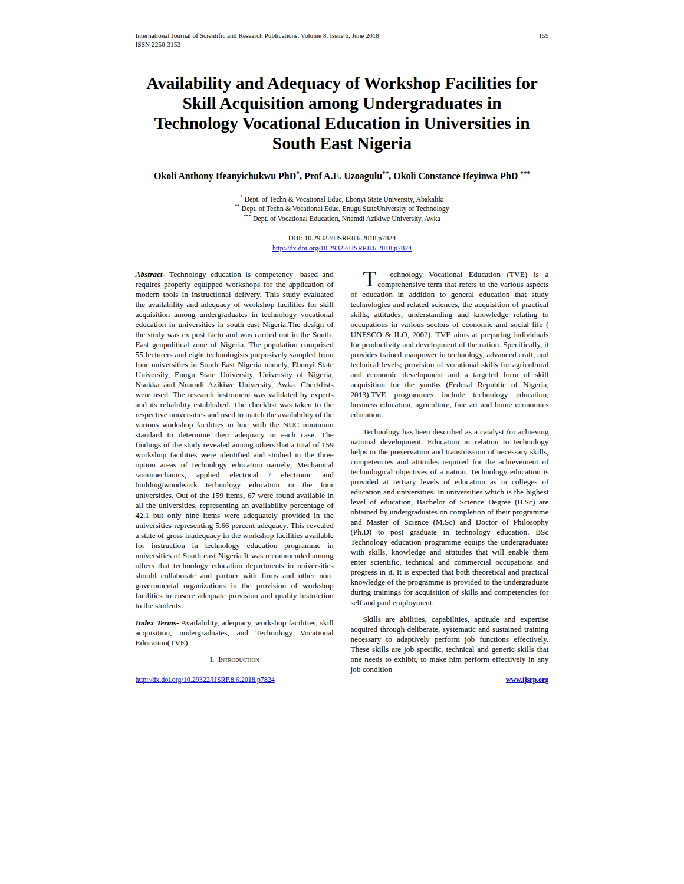International Journal of Scientific and Research Publications, Volume 8, Issue 6, June 2018
ISSN 2250-3153
159
Availability and Adequacy of Workshop Facilities for Skill Acquisition among Undergraduates in Technology Vocational Education in Universities in South East Nigeria
Okoli Anthony Ifeanyichukwu PhD*, Prof A.E. Uzoagulu**, Okoli Constance Ifeyinwa PhD ***
* Dept. of Techn & Vocational Educ, Ebonyi State University, Abakaliki
** Dept. of Techn & Vocational Educ, Enugu StateUniversity of Technology
*** Dept. of Vocational Education, Nnamdi Azikiwe University, Awka
DOI: 10.29322/IJSRP.8.6.2018.p7824
http://dx.doi.org/10.29322/IJSRP.8.6.2018.p7824
Abstract- Technology education is competency- based and requires properly equipped workshops for the application of modern tools in instructional delivery. This study evaluated the availability and adequacy of workshop facilities for skill acquisition among undergraduates in technology vocational education in universities in south east Nigeria.The design of the study was ex-post facto and was carried out in the South-East geopolitical zone of Nigeria. The population comprised 55 lecturers and eight technologists purposively sampled from four universities in South East Nigeria namely, Ebonyi State University, Enugu State University, University of Nigeria, Nsukka and Nnamdi Azikiwe University, Awka. Checklists were used. The research instrument was validated by experts and its reliability established. The checklist was taken to the respective universities and used to match the availability of the various workshop facilities in line with the NUC minimum standard to determine their adequacy in each case. The findings of the study revealed among others that a total of 159 workshop facilities were identified and studied in the three option areas of technology education namely; Mechanical /automechanics, applied electrical / electronic and building/woodwork technology education in the four universities. Out of the 159 items, 67 were found available in all the universities, representing an availability percentage of 42.1 but only nine items were adequately provided in the universities representing 5.66 percent adequacy. This revealed a state of gross inadequacy in the workshop facilities available for instruction in technology education programme in universities of South-east Nigeria It was recommended among others that technology education departments in universities should collaborate and partner with firms and other non-governmental organizations in the provision of workshop facilities to ensure adequate provision and quality instruction to the students.
Index Terms- Availability, adequacy, workshop facilities, skill acquisition, undergraduates, and Technology Vocational Education(TVE).
I. Introduction
Technology Vocational Education (TVE) is a comprehensive term that refers to the various aspects of education in addition to general education that study technologies and related sciences, the acquisition of practical skills, attitudes, understanding and knowledge relating to occupations in various sectors of economic and social life ( UNESCO & ILO, 2002). TVE aims at preparing individuals for productivity and development of the nation. Specifically, it provides trained manpower in technology, advanced craft, and technical levels; provision of vocational skills for agricultural and economic development and a targeted form of skill acquisition for the youths (Federal Republic of Nigeria, 2013).TVE programmes include technology education, business education, agriculture, fine art and home economics education.
Technology has been described as a catalyst for achieving national development. Education in relation to technology helps in the preservation and transmission of necessary skills, competencies and attitudes required for the achievement of technological objectives of a nation. Technology education is provided at tertiary levels of education as in colleges of education and universities. In universities which is the highest level of education, Bachelor of Science Degree (B.Sc) are obtained by undergraduates on completion of their programme and Master of Science (M.Sc) and Doctor of Philosophy (Ph.D) to post graduate in technology education. BSc Technology education programme equips the undergraduates with skills, knowledge and attitudes that will enable them enter scientific, technical and commercial occupations and progress in it. It is expected that both theoretical and practical knowledge of the programme is provided to the undergraduate during trainings for acquisition of skills and competencies for self and paid employment.
Skills are abilities, capabilities, aptitude and expertise acquired through deliberate, systematic and sustained training necessary to adaptively perform job functions effectively. These skills are job specific, technical and generic skills that one needs to exhibit, to make him perform effectively in any job condition
http://dx.doi.org/10.29322/IJSRP.8.6.2018.p7824
www.ijsrp.org